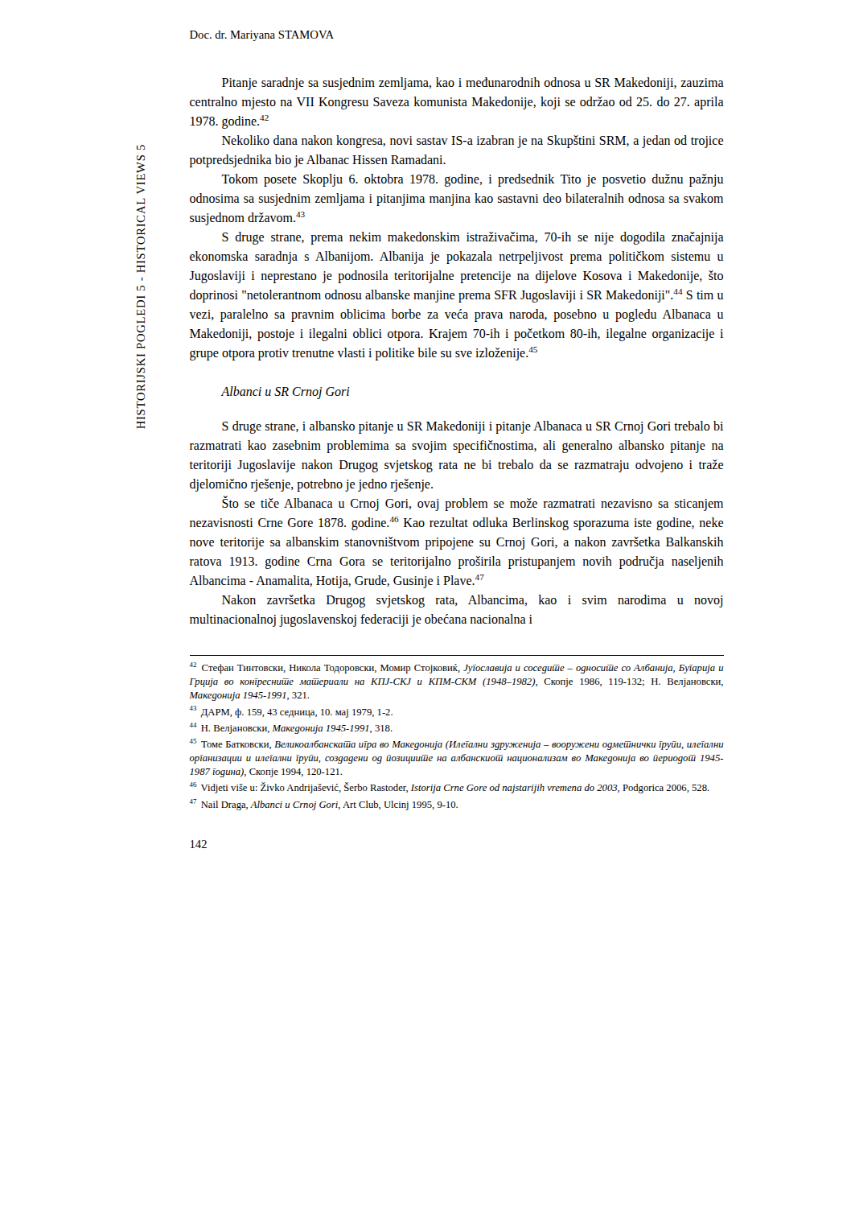Doc. dr. Mariyana STAMOVA
HISTORIJSKI POGLEDI 5 - HISTORICAL VIEWS 5
Pitanje saradnje sa susjednim zemljama, kao i međunarodnih odnosa u SR Makedoniji, zauzima centralno mjesto na VII Kongresu Saveza komunista Makedonije, koji se održao od 25. do 27. aprila 1978. godine.42
Nekoliko dana nakon kongresa, novi sastav IS-a izabran je na Skupštini SRM, a jedan od trojice potpredsjednika bio je Albanac Hissen Ramadani.
Tokom posete Skoplju 6. oktobra 1978. godine, i predsednik Tito je posvetio dužnu pažnju odnosima sa susjednim zemljama i pitanjima manjina kao sastavni deo bilateralnih odnosa sa svakom susjednom državom.43
S druge strane, prema nekim makedonskim istraživačima, 70-ih se nije dogodila značajnija ekonomska saradnja s Albanijom. Albanija je pokazala netrpeljivost prema političkom sistemu u Jugoslaviji i neprestano je podnosila teritorijalne pretencije na dijelove Kosova i Makedonije, što doprinosi "netolerantnom odnosu albanske manjine prema SFR Jugoslaviji i SR Makedoniji".44 S tim u vezi, paralelno sa pravnim oblicima borbe za veća prava naroda, posebno u pogledu Albanaca u Makedoniji, postoje i ilegalni oblici otpora. Krajem 70-ih i početkom 80-ih, ilegalne organizacije i grupe otpora protiv trenutne vlasti i politike bile su sve izloženije.45
Albanci u SR Crnoj Gori
S druge strane, i albansko pitanje u SR Makedoniji i pitanje Albanaca u SR Crnoj Gori trebalo bi razmatrati kao zasebnim problemima sa svojim specifičnostima, ali generalno albansko pitanje na teritoriji Jugoslavije nakon Drugog svjetskog rata ne bi trebalo da se razmatraju odvojeno i traže djelomično rješenje, potrebno je jedno rješenje.
Što se tiče Albanaca u Crnoj Gori, ovaj problem se može razmatrati nezavisno sa sticanjem nezavisnosti Crne Gore 1878. godine.46 Kao rezultat odluka Berlinskog sporazuma iste godine, neke nove teritorije sa albanskim stanovništvom pripojene su Crnoj Gori, a nakon završetka Balkanskih ratova 1913. godine Crna Gora se teritorijalno proširila pristupanjem novih područja naseljenih Albancima - Anamalita, Hotija, Grude, Gusinje i Plave.47
Nakon završetka Drugog svjetskog rata, Albancima, kao i svim narodima u novoj multinacionalnoj jugoslavenskoj federaciji je obećana nacionalna i
42 Стефан Тинтовски, Никола Тодоровски, Момир Стојковиќ, Југославија и соседите – односите со Албанија, Бугарија и Грција во конгресните материали на КПЈ-СКЈ и КПМ-СКМ (1948–1982), Скопје 1986, 119-132; Н. Велјановски, Македонија 1945-1991, 321.
43 ДАРМ, ф. 159, 43 седница, 10. мај 1979, 1-2.
44 Н. Велјановски, Македонија 1945-1991, 318.
45 Томе Батковски, Великоалбанската игра во Македонија (Илегални здруженија – вооружени одметнички групи, илегални организации и илегални групи, создадени од позициите на албанскиот национализам во Македонија во периодот 1945-1987 година), Скопје 1994, 120-121.
46 Vidjeti više u: Živko Andrijašević, Šerbo Rastoder, Istorija Crne Gore od najstarijih vremena do 2003, Podgorica 2006, 528.
47 Nail Draga, Albanci u Crnoj Gori, Art Club, Ulcinj 1995, 9-10.
142